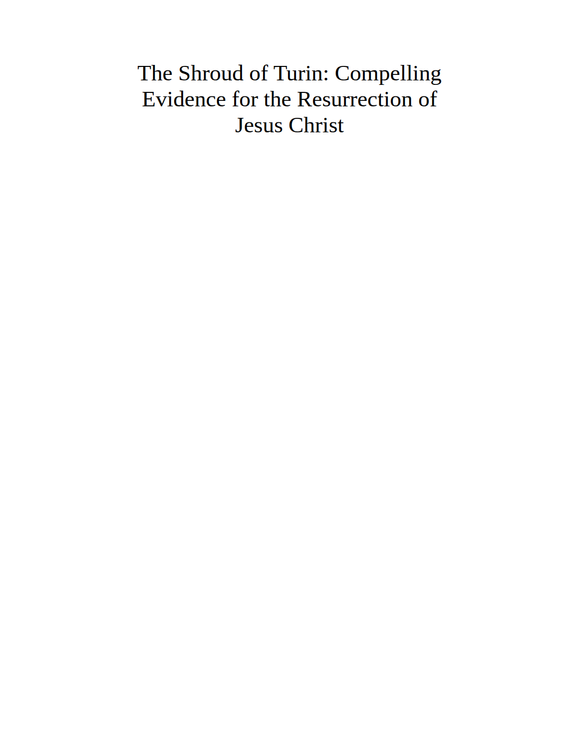The Shroud of Turin: Compelling Evidence for the Resurrection of Jesus Christ